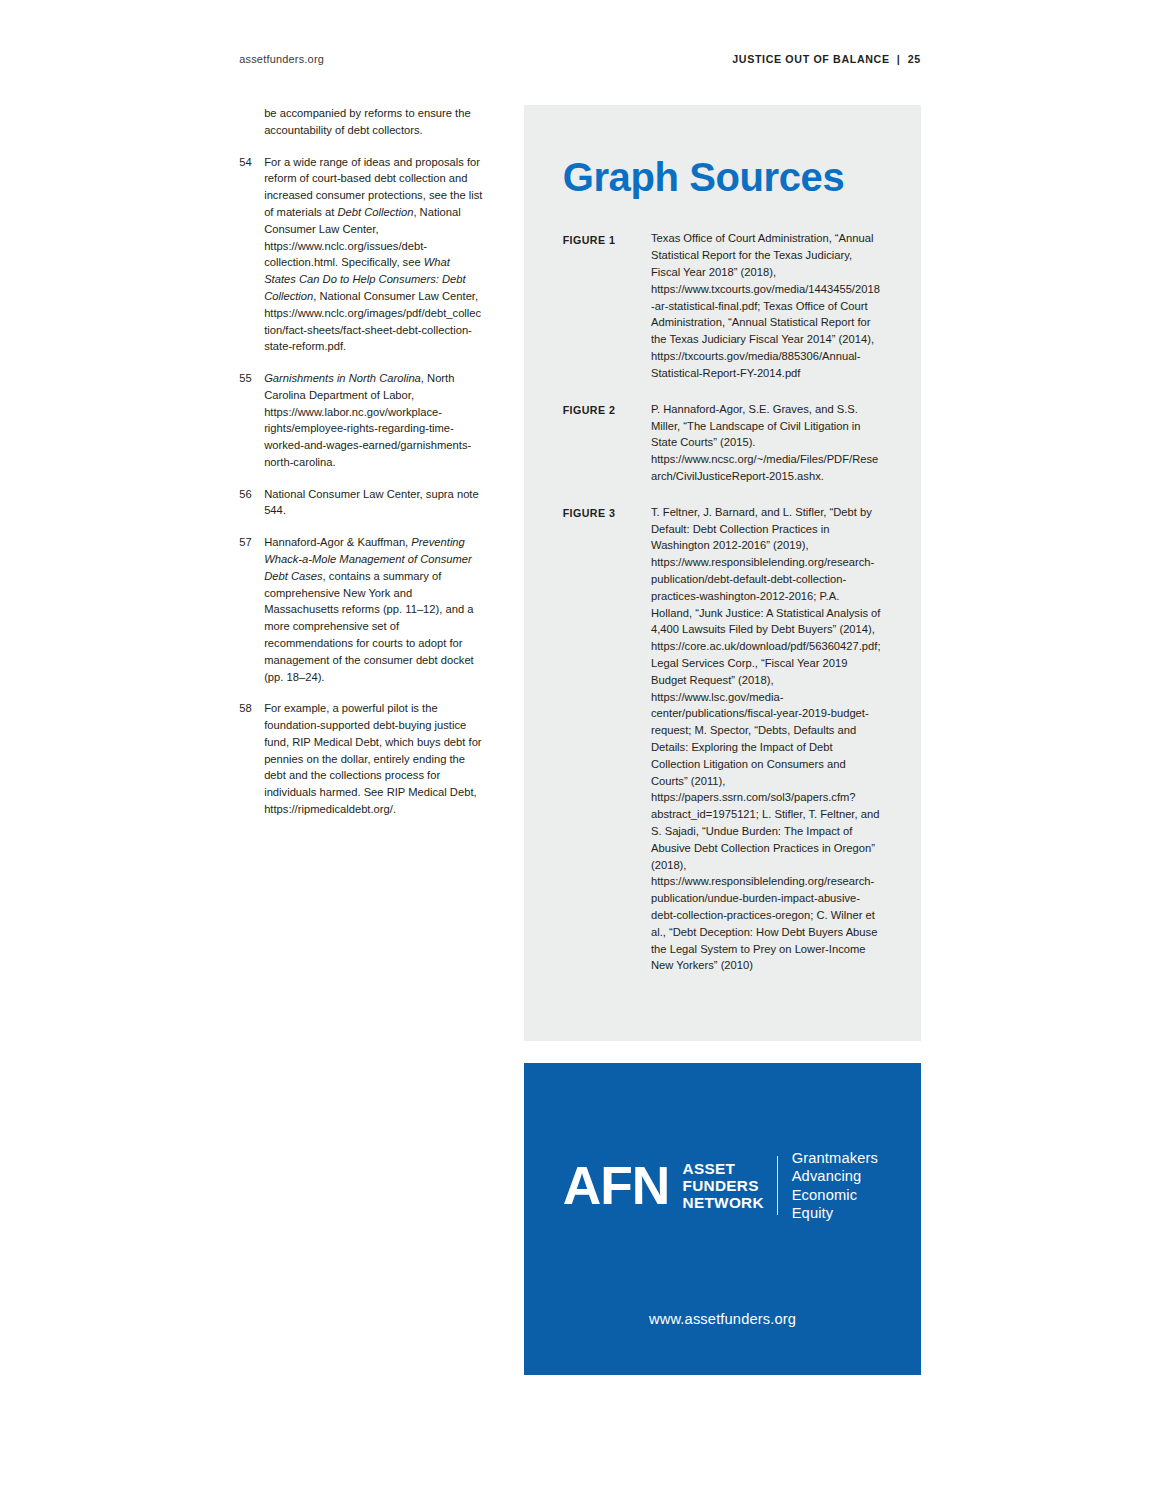assetfunders.org
JUSTICE OUT OF BALANCE | 25
be accompanied by reforms to ensure the accountability of debt collectors.
54
For a wide range of ideas and proposals for reform of court-based debt collection and increased consumer protections, see the list of materials at Debt Collection, National Consumer Law Center, https://www.nclc.org/issues/debt-collection.html. Specifically, see What States Can Do to Help Consumers: Debt Collection, National Consumer Law Center, https://www.nclc.org/images/pdf/debt_collection/fact-sheets/fact-sheet-debt-collection-state-reform.pdf.
55
Garnishments in North Carolina, North Carolina Department of Labor, https://www.labor.nc.gov/workplace-rights/employee-rights-regarding-time-worked-and-wages-earned/garnishments-north-carolina.
56
National Consumer Law Center, supra note 544.
57
Hannaford-Agor & Kauffman, Preventing Whack-a-Mole Management of Consumer Debt Cases, contains a summary of comprehensive New York and Massachusetts reforms (pp. 11–12), and a more comprehensive set of recommendations for courts to adopt for management of the consumer debt docket (pp. 18–24).
58
For example, a powerful pilot is the foundation-supported debt-buying justice fund, RIP Medical Debt, which buys debt for pennies on the dollar, entirely ending the debt and the collections process for individuals harmed. See RIP Medical Debt, https://ripmedicaldebt.org/.
Graph Sources
FIGURE 1
Texas Office of Court Administration, “Annual Statistical Report for the Texas Judiciary, Fiscal Year 2018” (2018), https://www.txcourts.gov/media/1443455/2018-ar-statistical-final.pdf; Texas Office of Court Administration, “Annual Statistical Report for the Texas Judiciary Fiscal Year 2014” (2014), https://txcourts.gov/media/885306/Annual-Statistical-Report-FY-2014.pdf
FIGURE 2
P. Hannaford-Agor, S.E. Graves, and S.S. Miller, “The Landscape of Civil Litigation in State Courts” (2015). https://www.ncsc.org/~/media/Files/PDF/Research/CivilJusticeReport-2015.ashx.
FIGURE 3
T. Feltner, J. Barnard, and L. Stifler, “Debt by Default: Debt Collection Practices in Washington 2012-2016” (2019), https://www.responsiblelending.org/research-publication/debt-default-debt-collection-practices-washington-2012-2016; P.A. Holland, “Junk Justice: A Statistical Analysis of 4,400 Lawsuits Filed by Debt Buyers” (2014), https://core.ac.uk/download/pdf/56360427.pdf; Legal Services Corp., “Fiscal Year 2019 Budget Request” (2018), https://www.lsc.gov/media-center/publications/fiscal-year-2019-budget-request; M. Spector, “Debts, Defaults and Details: Exploring the Impact of Debt Collection Litigation on Consumers and Courts” (2011), https://papers.ssrn.com/sol3/papers.cfm?abstract_id=1975121; L. Stifler, T. Feltner, and S. Sajadi, “Undue Burden: The Impact of Abusive Debt Collection Practices in Oregon” (2018), https://www.responsiblelending.org/research-publication/undue-burden-impact-abusive-debt-collection-practices-oregon; C. Wilner et al., “Debt Deception: How Debt Buyers Abuse the Legal System to Prey on Lower-Income New Yorkers” (2010)
AFN
ASSET
FUNDERS
NETWORK
Grantmakers Advancing
Economic Equity
www.assetfunders.org